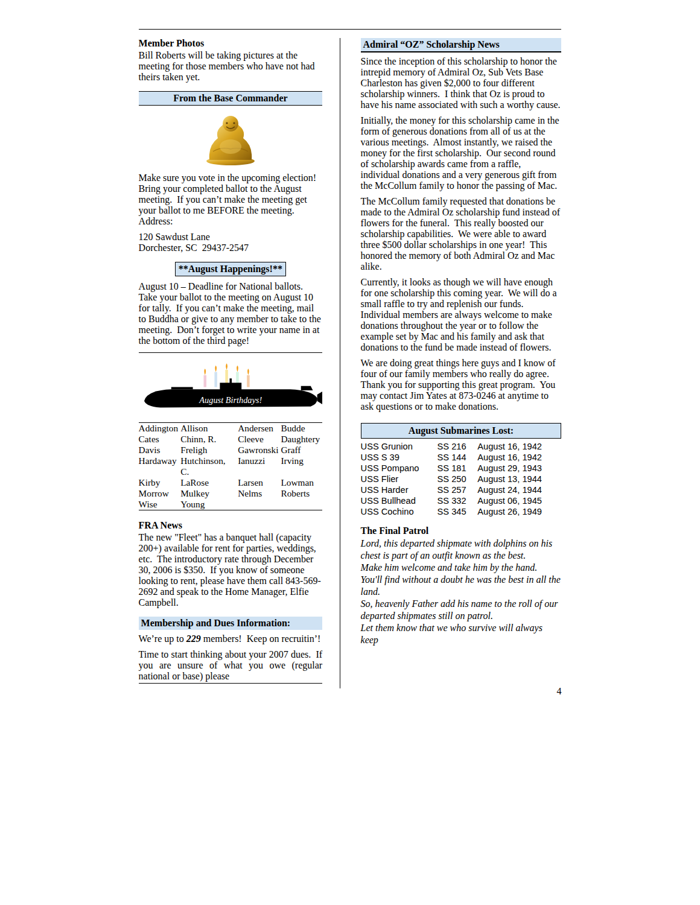Member Photos
Bill Roberts will be taking pictures at the meeting for those members who have not had theirs taken yet.
From the Base Commander
Make sure you vote in the upcoming election! Bring your completed ballot to the August meeting. If you can’t make the meeting get your ballot to me BEFORE the meeting. Address:
120 Sawdust Lane
Dorchester, SC 29437-2547
**August Happenings!**
August 10 – Deadline for National ballots. Take your ballot to the meeting on August 10 for tally. If you can’t make the meeting, mail to Buddha or give to any member to take to the meeting. Don’t forget to write your name in at the bottom of the third page!
August Birthdays!
| Addington | Allison | Andersen | Budde |
| Cates | Chinn, R. | Cleeve | Daughtery |
| Davis | Freligh | Gawronski | Graff |
| Hardaway | Hutchinson, C. | Ianuzzi | Irving |
| Kirby | LaRose | Larsen | Lowman |
| Morrow | Mulkey | Nelms | Roberts |
| Wise | Young | | |
FRA News
The new "Fleet" has a banquet hall (capacity 200+) available for rent for parties, weddings, etc. The introductory rate through December 30, 2006 is $350. If you know of someone looking to rent, please have them call 843-569-2692 and speak to the Home Manager, Elfie Campbell.
Membership and Dues Information:
We’re up to 229 members! Keep on recruitin’!
Time to start thinking about your 2007 dues. If you are unsure of what you owe (regular national or base) please
Admiral “OZ” Scholarship News
Since the inception of this scholarship to honor the intrepid memory of Admiral Oz, Sub Vets Base Charleston has given $2,000 to four different scholarship winners. I think that Oz is proud to have his name associated with such a worthy cause.
Initially, the money for this scholarship came in the form of generous donations from all of us at the various meetings. Almost instantly, we raised the money for the first scholarship. Our second round of scholarship awards came from a raffle, individual donations and a very generous gift from the McCollum family to honor the passing of Mac.
The McCollum family requested that donations be made to the Admiral Oz scholarship fund instead of flowers for the funeral. This really boosted our scholarship capabilities. We were able to award three $500 dollar scholarships in one year! This honored the memory of both Admiral Oz and Mac alike.
Currently, it looks as though we will have enough for one scholarship this coming year. We will do a small raffle to try and replenish our funds. Individual members are always welcome to make donations throughout the year or to follow the example set by Mac and his family and ask that donations to the fund be made instead of flowers.
We are doing great things here guys and I know of four of our family members who really do agree. Thank you for supporting this great program. You may contact Jim Yates at 873-0246 at anytime to ask questions or to make donations.
August Submarines Lost:
| USS Grunion | SS 216 | August 16, 1942 |
| USS S 39 | SS 144 | August 16, 1942 |
| USS Pompano | SS 181 | August 29, 1943 |
| USS Flier | SS 250 | August 13, 1944 |
| USS Harder | SS 257 | August 24, 1944 |
| USS Bullhead | SS 332 | August 06, 1945 |
| USS Cochino | SS 345 | August 26, 1949 |
The Final Patrol
Lord, this departed shipmate with dolphins on his chest is part of an outfit known as the best.
Make him welcome and take him by the hand. You'll find without a doubt he was the best in all the land.
So, heavenly Father add his name to the roll of our departed shipmates still on patrol.
Let them know that we who survive will always keep
4